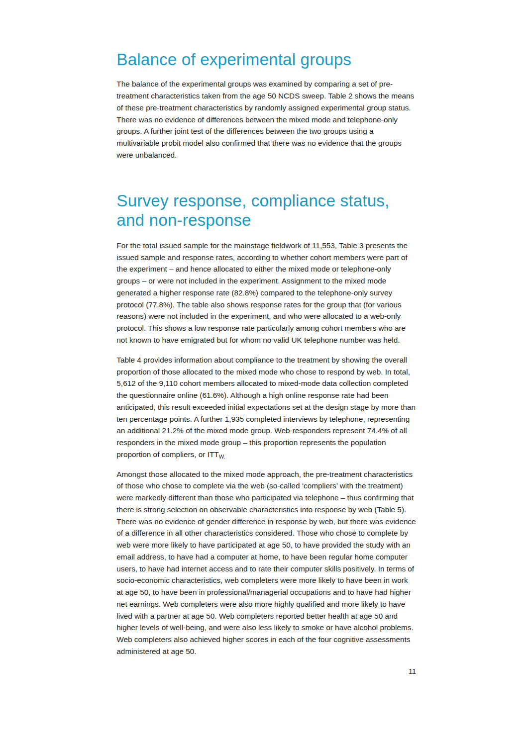Balance of experimental groups
The balance of the experimental groups was examined by comparing a set of pre-treatment characteristics taken from the age 50 NCDS sweep. Table 2 shows the means of these pre-treatment characteristics by randomly assigned experimental group status. There was no evidence of differences between the mixed mode and telephone-only groups. A further joint test of the differences between the two groups using a multivariable probit model also confirmed that there was no evidence that the groups were unbalanced.
Survey response, compliance status, and non-response
For the total issued sample for the mainstage fieldwork of 11,553, Table 3 presents the issued sample and response rates, according to whether cohort members were part of the experiment – and hence allocated to either the mixed mode or telephone-only groups – or were not included in the experiment. Assignment to the mixed mode generated a higher response rate (82.8%) compared to the telephone-only survey protocol (77.8%). The table also shows response rates for the group that (for various reasons) were not included in the experiment, and who were allocated to a web-only protocol. This shows a low response rate particularly among cohort members who are not known to have emigrated but for whom no valid UK telephone number was held.
Table 4 provides information about compliance to the treatment by showing the overall proportion of those allocated to the mixed mode who chose to respond by web. In total, 5,612 of the 9,110 cohort members allocated to mixed-mode data collection completed the questionnaire online (61.6%). Although a high online response rate had been anticipated, this result exceeded initial expectations set at the design stage by more than ten percentage points. A further 1,935 completed interviews by telephone, representing an additional 21.2% of the mixed mode group. Web-responders represent 74.4% of all responders in the mixed mode group – this proportion represents the population proportion of compliers, or ITTW.
Amongst those allocated to the mixed mode approach, the pre-treatment characteristics of those who chose to complete via the web (so-called ‘compliers’ with the treatment) were markedly different than those who participated via telephone – thus confirming that there is strong selection on observable characteristics into response by web (Table 5). There was no evidence of gender difference in response by web, but there was evidence of a difference in all other characteristics considered. Those who chose to complete by web were more likely to have participated at age 50, to have provided the study with an email address, to have had a computer at home, to have been regular home computer users, to have had internet access and to rate their computer skills positively. In terms of socio-economic characteristics, web completers were more likely to have been in work at age 50, to have been in professional/managerial occupations and to have had higher net earnings. Web completers were also more highly qualified and more likely to have lived with a partner at age 50. Web completers reported better health at age 50 and higher levels of well-being, and were also less likely to smoke or have alcohol problems. Web completers also achieved higher scores in each of the four cognitive assessments administered at age 50.
11